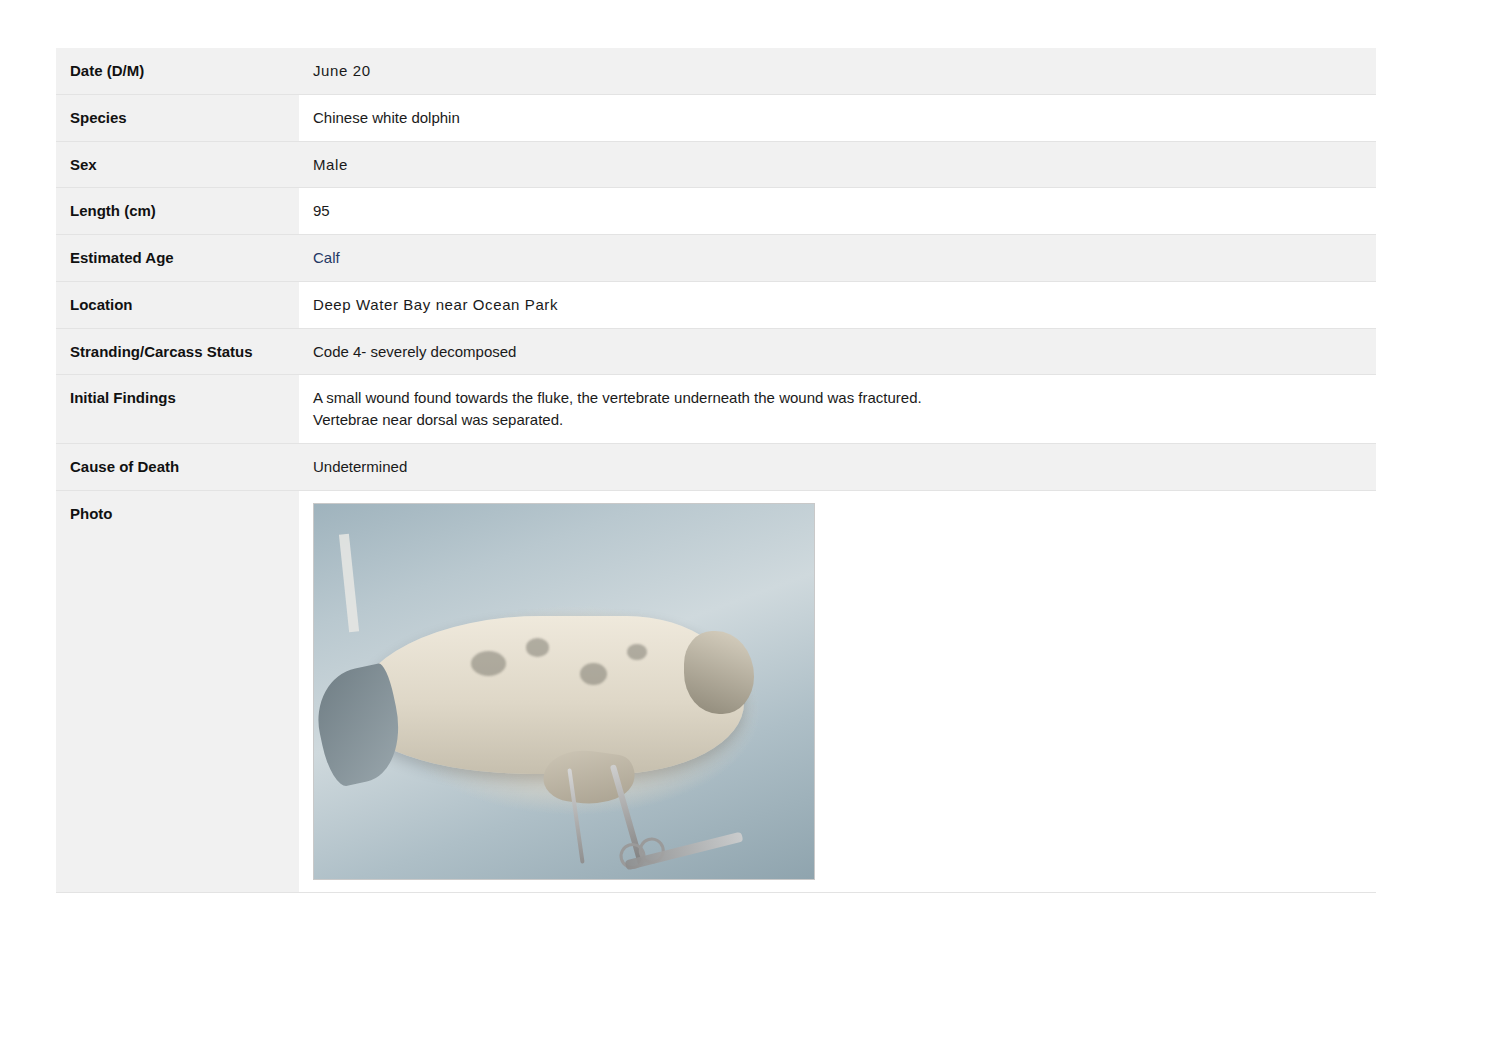| Date (D/M) | June 20 |
| Species | Chinese white dolphin |
| Sex | Male |
| Length (cm) | 95 |
| Estimated Age | Calf |
| Location | Deep Water Bay near Ocean Park |
| Stranding/Carcass Status | Code 4- severely decomposed |
| Initial Findings | A small wound found towards the fluke, the vertebrate underneath the wound was fractured. Vertebrae near dorsal was separated. |
| Cause of Death | Undetermined |
| Photo | |